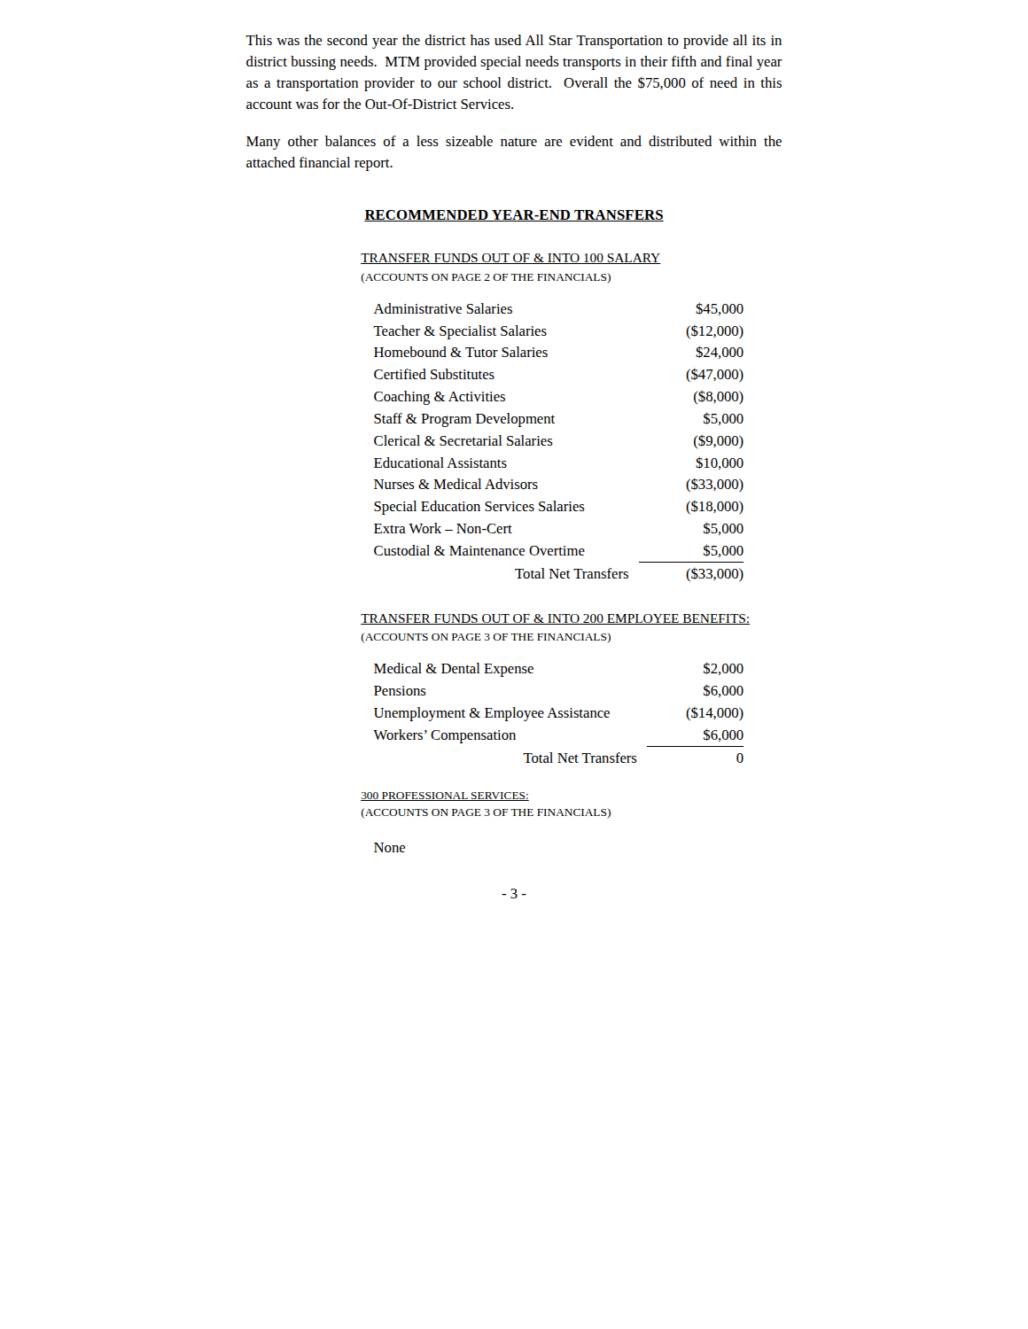This was the second year the district has used All Star Transportation to provide all its in district bussing needs. MTM provided special needs transports in their fifth and final year as a transportation provider to our school district. Overall the $75,000 of need in this account was for the Out-Of-District Services.
Many other balances of a less sizeable nature are evident and distributed within the attached financial report.
RECOMMENDED YEAR-END TRANSFERS
TRANSFER FUNDS OUT OF & INTO 100 SALARY
(ACCOUNTS ON PAGE 2 OF THE FINANCIALS)
| Administrative Salaries | $45,000 |
| Teacher & Specialist Salaries | ($12,000) |
| Homebound & Tutor Salaries | $24,000 |
| Certified Substitutes | ($47,000) |
| Coaching & Activities | ($8,000) |
| Staff & Program Development | $5,000 |
| Clerical & Secretarial Salaries | ($9,000) |
| Educational Assistants | $10,000 |
| Nurses & Medical Advisors | ($33,000) |
| Special Education Services Salaries | ($18,000) |
| Extra Work – Non-Cert | $5,000 |
| Custodial & Maintenance Overtime | $5,000 |
| Total Net Transfers | ($33,000) |
TRANSFER FUNDS OUT OF & INTO 200 EMPLOYEE BENEFITS:
(ACCOUNTS ON PAGE 3 OF THE FINANCIALS)
| Medical & Dental Expense | $2,000 |
| Pensions | $6,000 |
| Unemployment & Employee Assistance | ($14,000) |
| Workers’ Compensation | $6,000 |
| Total Net Transfers | 0 |
300 PROFESSIONAL SERVICES:
(ACCOUNTS ON PAGE 3 OF THE FINANCIALS)
None
- 3 -